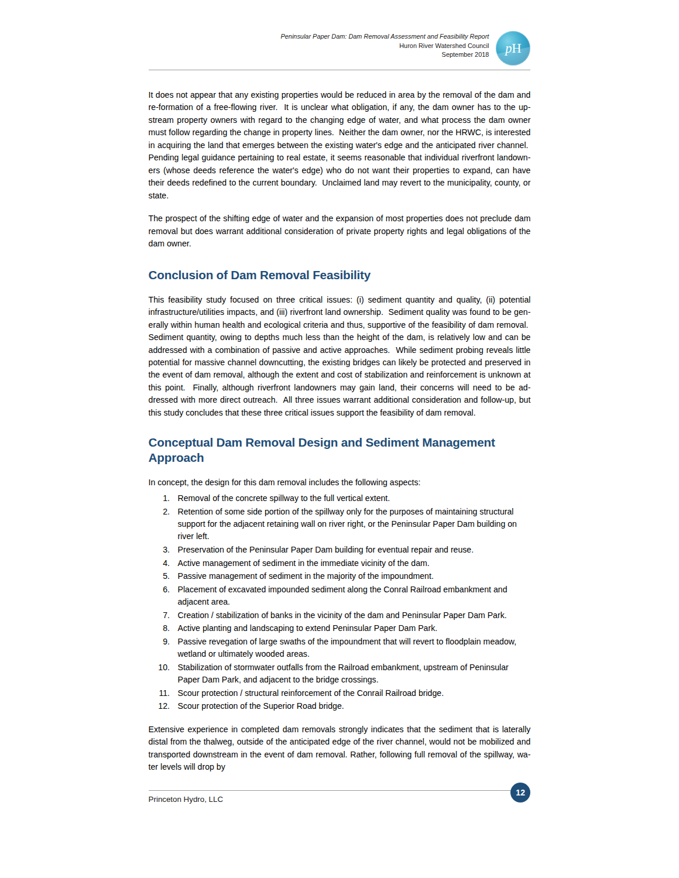Peninsular Paper Dam: Dam Removal Assessment and Feasibility Report
Huron River Watershed Council
September 2018
p H
It does not appear that any existing properties would be reduced in area by the removal of the dam and re-formation of a free-flowing river. It is unclear what obligation, if any, the dam owner has to the upstream property owners with regard to the changing edge of water, and what process the dam owner must follow regarding the change in property lines. Neither the dam owner, nor the HRWC, is interested in acquiring the land that emerges between the existing water's edge and the anticipated river channel. Pending legal guidance pertaining to real estate, it seems reasonable that individual riverfront landowners (whose deeds reference the water's edge) who do not want their properties to expand, can have their deeds redefined to the current boundary. Unclaimed land may revert to the municipality, county, or state.
The prospect of the shifting edge of water and the expansion of most properties does not preclude dam removal but does warrant additional consideration of private property rights and legal obligations of the dam owner.
Conclusion of Dam Removal Feasibility
This feasibility study focused on three critical issues: (i) sediment quantity and quality, (ii) potential infrastructure/utilities impacts, and (iii) riverfront land ownership. Sediment quality was found to be generally within human health and ecological criteria and thus, supportive of the feasibility of dam removal. Sediment quantity, owing to depths much less than the height of the dam, is relatively low and can be addressed with a combination of passive and active approaches. While sediment probing reveals little potential for massive channel downcutting, the existing bridges can likely be protected and preserved in the event of dam removal, although the extent and cost of stabilization and reinforcement is unknown at this point. Finally, although riverfront landowners may gain land, their concerns will need to be addressed with more direct outreach. All three issues warrant additional consideration and follow-up, but this study concludes that these three critical issues support the feasibility of dam removal.
Conceptual Dam Removal Design and Sediment Management Approach
In concept, the design for this dam removal includes the following aspects:
Removal of the concrete spillway to the full vertical extent.
Retention of some side portion of the spillway only for the purposes of maintaining structural support for the adjacent retaining wall on river right, or the Peninsular Paper Dam building on river left.
Preservation of the Peninsular Paper Dam building for eventual repair and reuse.
Active management of sediment in the immediate vicinity of the dam.
Passive management of sediment in the majority of the impoundment.
Placement of excavated impounded sediment along the Conral Railroad embankment and adjacent area.
Creation / stabilization of banks in the vicinity of the dam and Peninsular Paper Dam Park.
Active planting and landscaping to extend Peninsular Paper Dam Park.
Passive revegation of large swaths of the impoundment that will revert to floodplain meadow, wetland or ultimately wooded areas.
Stabilization of stormwater outfalls from the Railroad embankment, upstream of Peninsular Paper Dam Park, and adjacent to the bridge crossings.
Scour protection / structural reinforcement of the Conrail Railroad bridge.
Scour protection of the Superior Road bridge.
Extensive experience in completed dam removals strongly indicates that the sediment that is laterally distal from the thalweg, outside of the anticipated edge of the river channel, would not be mobilized and transported downstream in the event of dam removal. Rather, following full removal of the spillway, water levels will drop by
Princeton Hydro, LLC
12